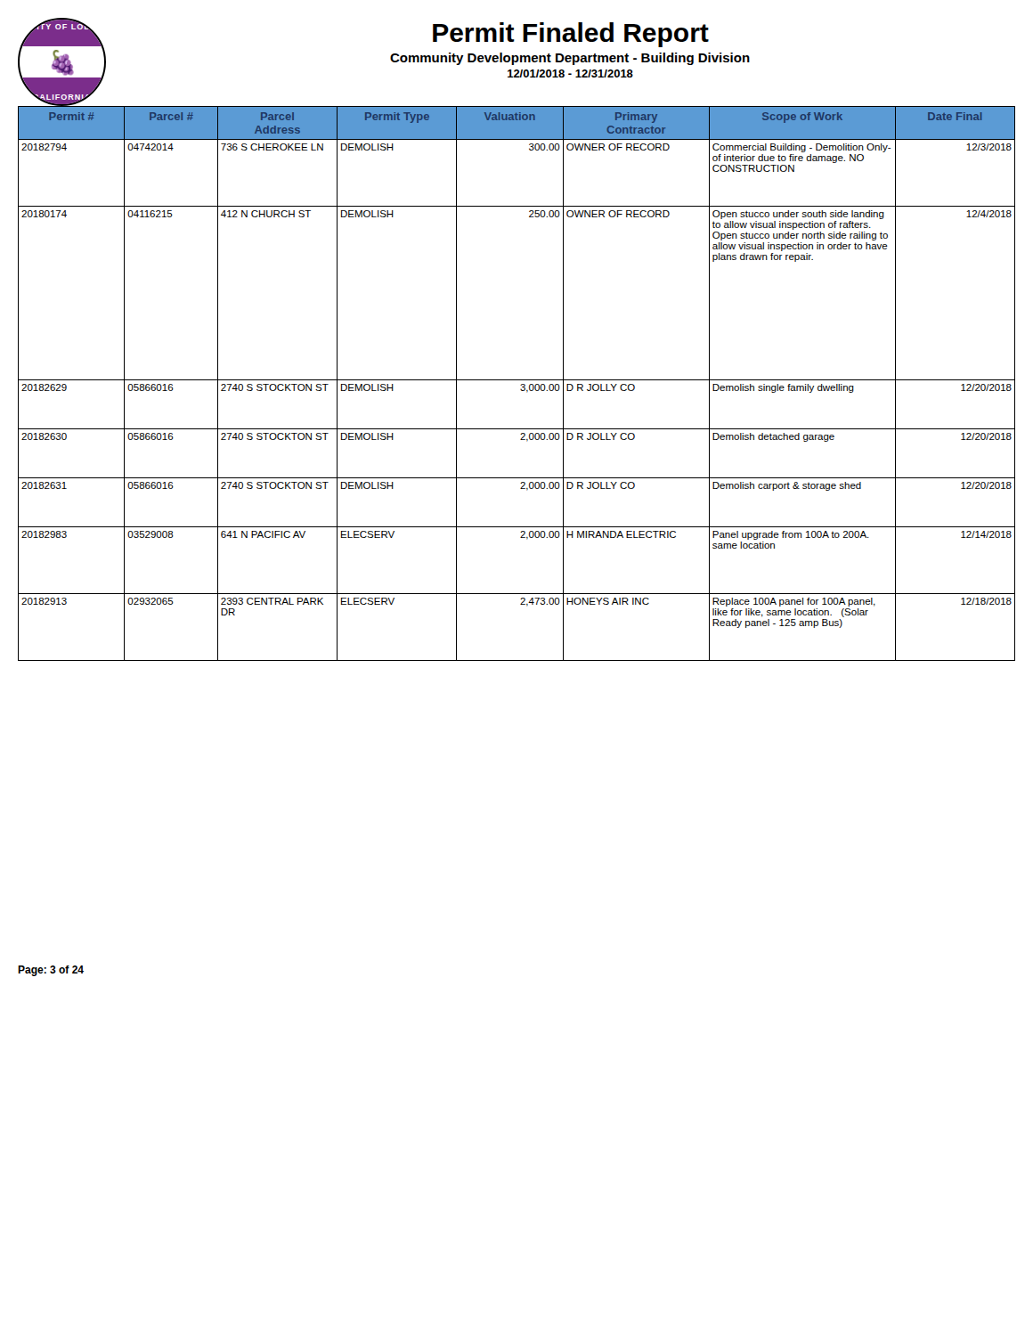CITY OF LODI
🍇
CALIFORNIA
Permit Finaled Report
Community Development Department - Building Division
12/01/2018 - 12/31/2018
| Permit # | Parcel # | Parcel Address | Permit Type | Valuation | Primary Contractor | Scope of Work | Date Final |
| --- | --- | --- | --- | --- | --- | --- | --- |
| 20182794 | 04742014 | 736 S CHEROKEE LN | DEMOLISH | 300.00 | OWNER OF RECORD | Commercial Building - Demolition Only- of interior due to fire damage. NO CONSTRUCTION | 12/3/2018 |
| 20180174 | 04116215 | 412 N CHURCH ST | DEMOLISH | 250.00 | OWNER OF RECORD | Open stucco under south side landing to allow visual inspection of rafters. Open stucco under north side railing to allow visual inspection in order to have plans drawn for repair. | 12/4/2018 |
| 20182629 | 05866016 | 2740 S STOCKTON ST | DEMOLISH | 3,000.00 | D R JOLLY CO | Demolish single family dwelling | 12/20/2018 |
| 20182630 | 05866016 | 2740 S STOCKTON ST | DEMOLISH | 2,000.00 | D R JOLLY CO | Demolish detached garage | 12/20/2018 |
| 20182631 | 05866016 | 2740 S STOCKTON ST | DEMOLISH | 2,000.00 | D R JOLLY CO | Demolish carport & storage shed | 12/20/2018 |
| 20182983 | 03529008 | 641 N PACIFIC AV | ELECSERV | 2,000.00 | H MIRANDA ELECTRIC | Panel upgrade from 100A to 200A. same location | 12/14/2018 |
| 20182913 | 02932065 | 2393 CENTRAL PARK DR | ELECSERV | 2,473.00 | HONEYS AIR INC | Replace 100A panel for 100A panel, like for like, same location. (Solar Ready panel - 125 amp Bus) | 12/18/2018 |
Page: 3 of 24